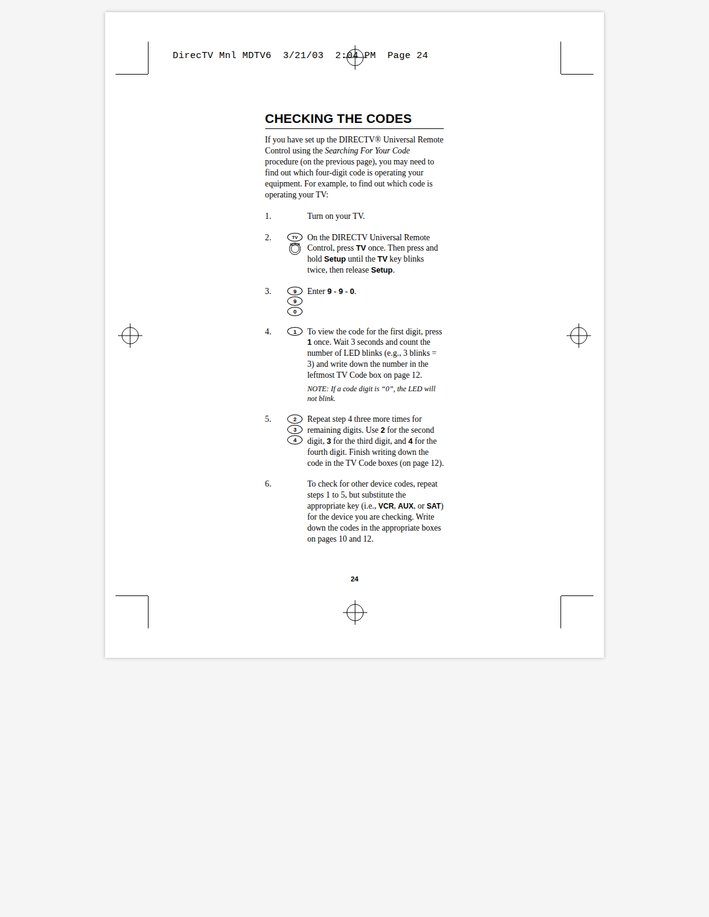DirecTV Mnl MDTV6 3/21/03 2:04 PM Page 24
CHECKING THE CODES
If you have set up the DIRECTV® Universal Remote Control using the Searching For Your Code procedure (on the previous page), you may need to find out which four-digit code is operating your equipment. For example, to find out which code is operating your TV:
1. Turn on your TV.
2. TV SETUP On the DIRECTV Universal Remote Control, press TV once. Then press and hold Setup until the TV key blinks twice, then release Setup.
3. 9 9 0 Enter 9 - 9 - 0.
4. 1 To view the code for the first digit, press 1 once. Wait 3 seconds and count the number of LED blinks (e.g., 3 blinks = 3) and write down the number in the leftmost TV Code box on page 12.
NOTE: If a code digit is “0”, the LED will not blink.
5. 2 3 4 Repeat step 4 three more times for remaining digits. Use 2 for the second digit, 3 for the third digit, and 4 for the fourth digit. Finish writing down the code in the TV Code boxes (on page 12).
6. To check for other device codes, repeat steps 1 to 5, but substitute the appropriate key (i.e., VCR, AUX, or SAT) for the device you are checking. Write down the codes in the appropriate boxes on pages 10 and 12.
24